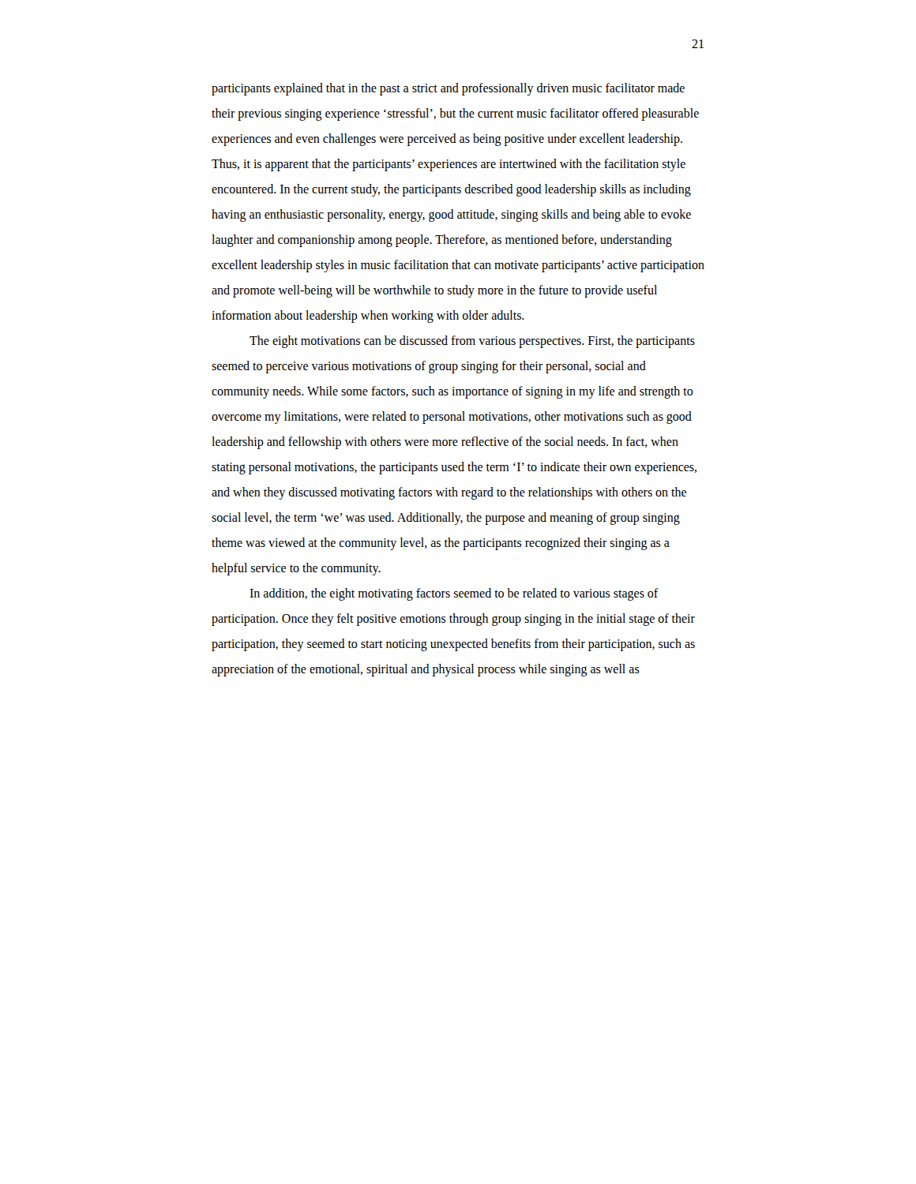21
participants explained that in the past a strict and professionally driven music facilitator made their previous singing experience ‘stressful’, but the current music facilitator offered pleasurable experiences and even challenges were perceived as being positive under excellent leadership. Thus, it is apparent that the participants’ experiences are intertwined with the facilitation style encountered. In the current study, the participants described good leadership skills as including having an enthusiastic personality, energy, good attitude, singing skills and being able to evoke laughter and companionship among people. Therefore, as mentioned before, understanding excellent leadership styles in music facilitation that can motivate participants’ active participation and promote well-being will be worthwhile to study more in the future to provide useful information about leadership when working with older adults.
The eight motivations can be discussed from various perspectives. First, the participants seemed to perceive various motivations of group singing for their personal, social and community needs. While some factors, such as importance of signing in my life and strength to overcome my limitations, were related to personal motivations, other motivations such as good leadership and fellowship with others were more reflective of the social needs. In fact, when stating personal motivations, the participants used the term ‘I’ to indicate their own experiences, and when they discussed motivating factors with regard to the relationships with others on the social level, the term ‘we’ was used. Additionally, the purpose and meaning of group singing theme was viewed at the community level, as the participants recognized their singing as a helpful service to the community.
In addition, the eight motivating factors seemed to be related to various stages of participation. Once they felt positive emotions through group singing in the initial stage of their participation, they seemed to start noticing unexpected benefits from their participation, such as appreciation of the emotional, spiritual and physical process while singing as well as